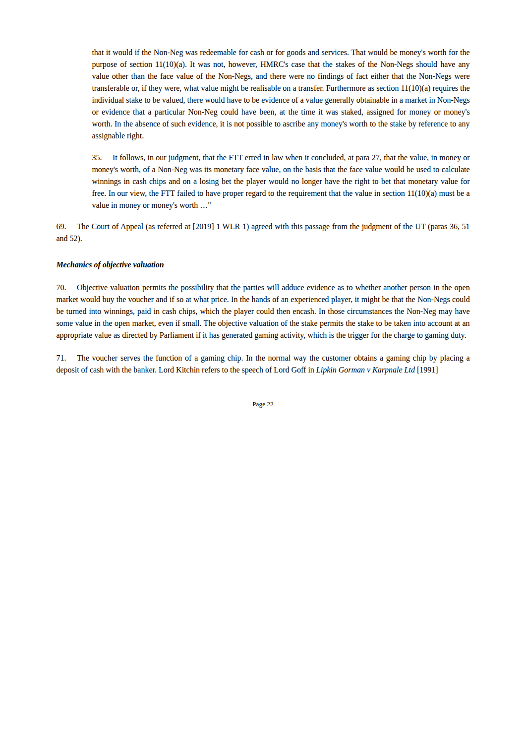that it would if the Non-Neg was redeemable for cash or for goods and services. That would be money's worth for the purpose of section 11(10)(a). It was not, however, HMRC's case that the stakes of the Non-Negs should have any value other than the face value of the Non-Negs, and there were no findings of fact either that the Non-Negs were transferable or, if they were, what value might be realisable on a transfer. Furthermore as section 11(10)(a) requires the individual stake to be valued, there would have to be evidence of a value generally obtainable in a market in Non-Negs or evidence that a particular Non-Neg could have been, at the time it was staked, assigned for money or money's worth. In the absence of such evidence, it is not possible to ascribe any money's worth to the stake by reference to any assignable right.
35. It follows, in our judgment, that the FTT erred in law when it concluded, at para 27, that the value, in money or money's worth, of a Non-Neg was its monetary face value, on the basis that the face value would be used to calculate winnings in cash chips and on a losing bet the player would no longer have the right to bet that monetary value for free. In our view, the FTT failed to have proper regard to the requirement that the value in section 11(10)(a) must be a value in money or money's worth …"
69. The Court of Appeal (as referred at [2019] 1 WLR 1) agreed with this passage from the judgment of the UT (paras 36, 51 and 52).
Mechanics of objective valuation
70. Objective valuation permits the possibility that the parties will adduce evidence as to whether another person in the open market would buy the voucher and if so at what price. In the hands of an experienced player, it might be that the Non-Negs could be turned into winnings, paid in cash chips, which the player could then encash. In those circumstances the Non-Neg may have some value in the open market, even if small. The objective valuation of the stake permits the stake to be taken into account at an appropriate value as directed by Parliament if it has generated gaming activity, which is the trigger for the charge to gaming duty.
71. The voucher serves the function of a gaming chip. In the normal way the customer obtains a gaming chip by placing a deposit of cash with the banker. Lord Kitchin refers to the speech of Lord Goff in Lipkin Gorman v Karpnale Ltd [1991]
Page 22